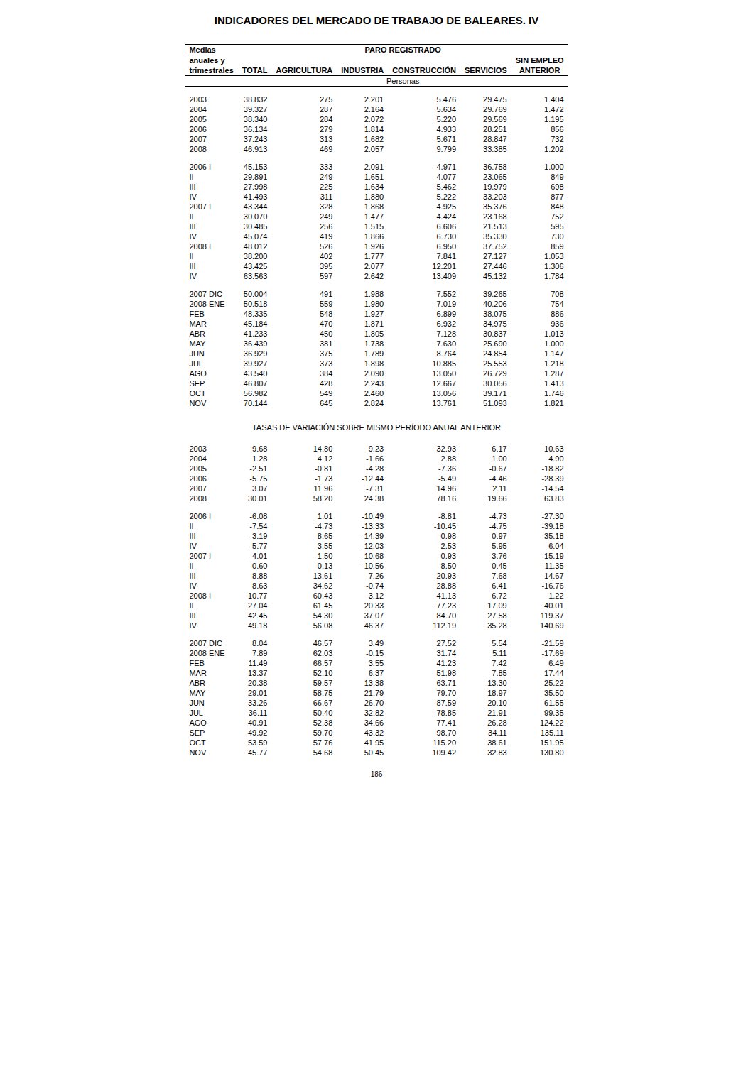INDICADORES DEL MERCADO DE TRABAJO DE BALEARES. IV
| Medias | PARO REGISTRADO |
| --- | --- |
| anuales y | | | | | | SIN EMPLEO |
| trimestrales | TOTAL | AGRICULTURA | INDUSTRIA | CONSTRUCCIÓN | SERVICIOS | ANTERIOR |
| | Personas |
| 2003 | 38.832 | 275 | 2.201 | 5.476 | 29.475 | 1.404 |
| 2004 | 39.327 | 287 | 2.164 | 5.634 | 29.769 | 1.472 |
| 2005 | 38.340 | 284 | 2.072 | 5.220 | 29.569 | 1.195 |
| 2006 | 36.134 | 279 | 1.814 | 4.933 | 28.251 | 856 |
| 2007 | 37.243 | 313 | 1.682 | 5.671 | 28.847 | 732 |
| 2008 | 46.913 | 469 | 2.057 | 9.799 | 33.385 | 1.202 |
| 2006 I | 45.153 | 333 | 2.091 | 4.971 | 36.758 | 1.000 |
| II | 29.891 | 249 | 1.651 | 4.077 | 23.065 | 849 |
| III | 27.998 | 225 | 1.634 | 5.462 | 19.979 | 698 |
| IV | 41.493 | 311 | 1.880 | 5.222 | 33.203 | 877 |
| 2007 I | 43.344 | 328 | 1.868 | 4.925 | 35.376 | 848 |
| II | 30.070 | 249 | 1.477 | 4.424 | 23.168 | 752 |
| III | 30.485 | 256 | 1.515 | 6.606 | 21.513 | 595 |
| IV | 45.074 | 419 | 1.866 | 6.730 | 35.330 | 730 |
| 2008 I | 48.012 | 526 | 1.926 | 6.950 | 37.752 | 859 |
| II | 38.200 | 402 | 1.777 | 7.841 | 27.127 | 1.053 |
| III | 43.425 | 395 | 2.077 | 12.201 | 27.446 | 1.306 |
| IV | 63.563 | 597 | 2.642 | 13.409 | 45.132 | 1.784 |
| 2007 DIC | 50.004 | 491 | 1.988 | 7.552 | 39.265 | 708 |
| 2008 ENE | 50.518 | 559 | 1.980 | 7.019 | 40.206 | 754 |
| FEB | 48.335 | 548 | 1.927 | 6.899 | 38.075 | 886 |
| MAR | 45.184 | 470 | 1.871 | 6.932 | 34.975 | 936 |
| ABR | 41.233 | 450 | 1.805 | 7.128 | 30.837 | 1.013 |
| MAY | 36.439 | 381 | 1.738 | 7.630 | 25.690 | 1.000 |
| JUN | 36.929 | 375 | 1.789 | 8.764 | 24.854 | 1.147 |
| JUL | 39.927 | 373 | 1.898 | 10.885 | 25.553 | 1.218 |
| AGO | 43.540 | 384 | 2.090 | 13.050 | 26.729 | 1.287 |
| SEP | 46.807 | 428 | 2.243 | 12.667 | 30.056 | 1.413 |
| OCT | 56.982 | 549 | 2.460 | 13.056 | 39.171 | 1.746 |
| NOV | 70.144 | 645 | 2.824 | 13.761 | 51.093 | 1.821 |
| TASAS DE VARIACIÓN SOBRE MISMO PERÍODO ANUAL ANTERIOR |
| 2003 | 9.68 | 14.80 | 9.23 | 32.93 | 6.17 | 10.63 |
| 2004 | 1.28 | 4.12 | -1.66 | 2.88 | 1.00 | 4.90 |
| 2005 | -2.51 | -0.81 | -4.28 | -7.36 | -0.67 | -18.82 |
| 2006 | -5.75 | -1.73 | -12.44 | -5.49 | -4.46 | -28.39 |
| 2007 | 3.07 | 11.96 | -7.31 | 14.96 | 2.11 | -14.54 |
| 2008 | 30.01 | 58.20 | 24.38 | 78.16 | 19.66 | 63.83 |
| 2006 I | -6.08 | 1.01 | -10.49 | -8.81 | -4.73 | -27.30 |
| II | -7.54 | -4.73 | -13.33 | -10.45 | -4.75 | -39.18 |
| III | -3.19 | -8.65 | -14.39 | -0.98 | -0.97 | -35.18 |
| IV | -5.77 | 3.55 | -12.03 | -2.53 | -5.95 | -6.04 |
| 2007 I | -4.01 | -1.50 | -10.68 | -0.93 | -3.76 | -15.19 |
| II | 0.60 | 0.13 | -10.56 | 8.50 | 0.45 | -11.35 |
| III | 8.88 | 13.61 | -7.26 | 20.93 | 7.68 | -14.67 |
| IV | 8.63 | 34.62 | -0.74 | 28.88 | 6.41 | -16.76 |
| 2008 I | 10.77 | 60.43 | 3.12 | 41.13 | 6.72 | 1.22 |
| II | 27.04 | 61.45 | 20.33 | 77.23 | 17.09 | 40.01 |
| III | 42.45 | 54.30 | 37.07 | 84.70 | 27.58 | 119.37 |
| IV | 49.18 | 56.08 | 46.37 | 112.19 | 35.28 | 140.69 |
| 2007 DIC | 8.04 | 46.57 | 3.49 | 27.52 | 5.54 | -21.59 |
| 2008 ENE | 7.89 | 62.03 | -0.15 | 31.74 | 5.11 | -17.69 |
| FEB | 11.49 | 66.57 | 3.55 | 41.23 | 7.42 | 6.49 |
| MAR | 13.37 | 52.10 | 6.37 | 51.98 | 7.85 | 17.44 |
| ABR | 20.38 | 59.57 | 13.38 | 63.71 | 13.30 | 25.22 |
| MAY | 29.01 | 58.75 | 21.79 | 79.70 | 18.97 | 35.50 |
| JUN | 33.26 | 66.67 | 26.70 | 87.59 | 20.10 | 61.55 |
| JUL | 36.11 | 50.40 | 32.82 | 78.85 | 21.91 | 99.35 |
| AGO | 40.91 | 52.38 | 34.66 | 77.41 | 26.28 | 124.22 |
| SEP | 49.92 | 59.70 | 43.32 | 98.70 | 34.11 | 135.11 |
| OCT | 53.59 | 57.76 | 41.95 | 115.20 | 38.61 | 151.95 |
| NOV | 45.77 | 54.68 | 50.45 | 109.42 | 32.83 | 130.80 |
186